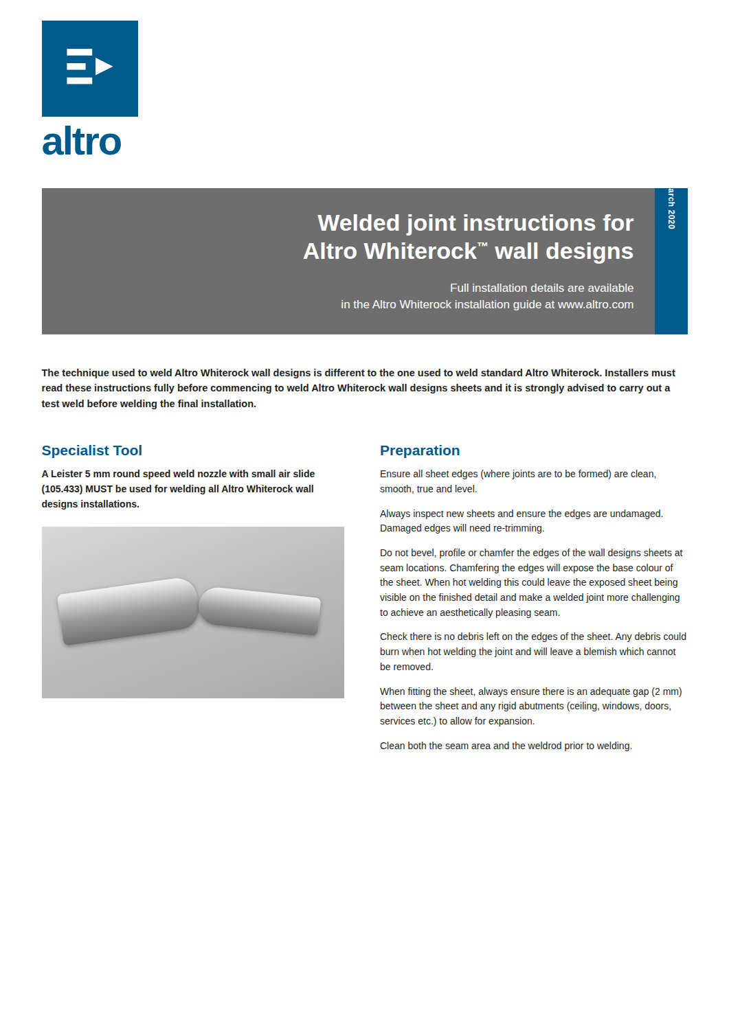altro
Welded joint instructions for
Altro Whiterock™ wall designs
Full installation details are available
in the Altro Whiterock installation guide at www.altro.com
March 2020
The technique used to weld Altro Whiterock wall designs is different to the one used to weld standard Altro Whiterock. Installers must read these instructions fully before commencing to weld Altro Whiterock wall designs sheets and it is strongly advised to carry out a test weld before welding the final installation.
Specialist Tool
A Leister 5 mm round speed weld nozzle with small air slide (105.433) MUST be used for welding all Altro Whiterock wall designs installations.
Preparation
Ensure all sheet edges (where joints are to be formed) are clean, smooth, true and level.
Always inspect new sheets and ensure the edges are undamaged. Damaged edges will need re-trimming.
Do not bevel, profile or chamfer the edges of the wall designs sheets at seam locations. Chamfering the edges will expose the base colour of the sheet. When hot welding this could leave the exposed sheet being visible on the finished detail and make a welded joint more challenging to achieve an aesthetically pleasing seam.
Check there is no debris left on the edges of the sheet. Any debris could burn when hot welding the joint and will leave a blemish which cannot be removed.
When fitting the sheet, always ensure there is an adequate gap (2 mm) between the sheet and any rigid abutments (ceiling, windows, doors, services etc.) to allow for expansion.
Clean both the seam area and the weldrod prior to welding.